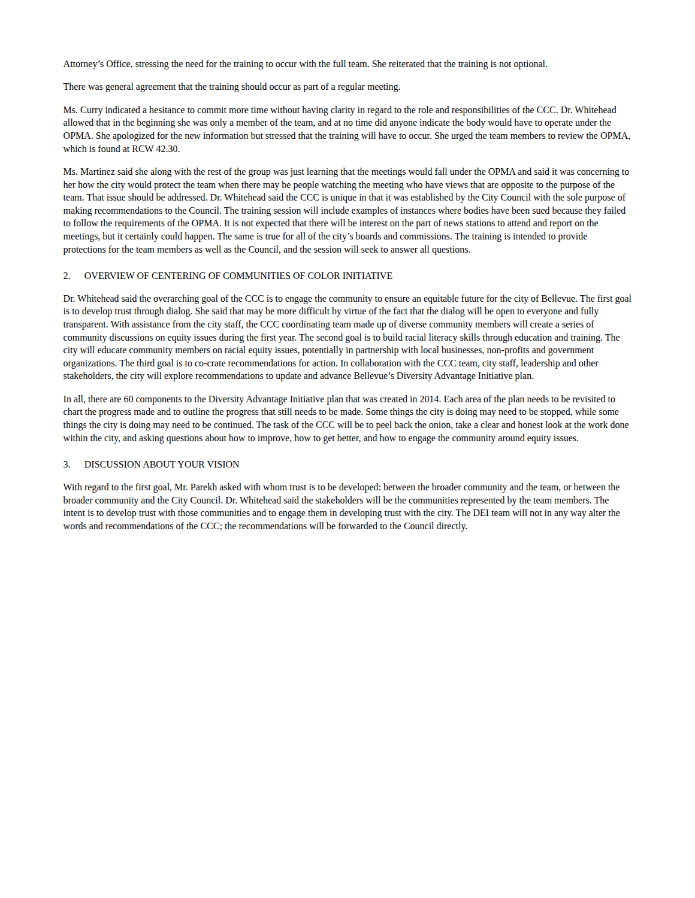Attorney’s Office, stressing the need for the training to occur with the full team. She reiterated that the training is not optional.
There was general agreement that the training should occur as part of a regular meeting.
Ms. Curry indicated a hesitance to commit more time without having clarity in regard to the role and responsibilities of the CCC. Dr. Whitehead allowed that in the beginning she was only a member of the team, and at no time did anyone indicate the body would have to operate under the OPMA. She apologized for the new information but stressed that the training will have to occur. She urged the team members to review the OPMA, which is found at RCW 42.30.
Ms. Martinez said she along with the rest of the group was just learning that the meetings would fall under the OPMA and said it was concerning to her how the city would protect the team when there may be people watching the meeting who have views that are opposite to the purpose of the team. That issue should be addressed. Dr. Whitehead said the CCC is unique in that it was established by the City Council with the sole purpose of making recommendations to the Council. The training session will include examples of instances where bodies have been sued because they failed to follow the requirements of the OPMA. It is not expected that there will be interest on the part of news stations to attend and report on the meetings, but it certainly could happen. The same is true for all of the city’s boards and commissions. The training is intended to provide protections for the team members as well as the Council, and the session will seek to answer all questions.
2. OVERVIEW OF CENTERING OF COMMUNITIES OF COLOR INITIATIVE
Dr. Whitehead said the overarching goal of the CCC is to engage the community to ensure an equitable future for the city of Bellevue. The first goal is to develop trust through dialog. She said that may be more difficult by virtue of the fact that the dialog will be open to everyone and fully transparent. With assistance from the city staff, the CCC coordinating team made up of diverse community members will create a series of community discussions on equity issues during the first year. The second goal is to build racial literacy skills through education and training. The city will educate community members on racial equity issues, potentially in partnership with local businesses, non-profits and government organizations. The third goal is to co-crate recommendations for action. In collaboration with the CCC team, city staff, leadership and other stakeholders, the city will explore recommendations to update and advance Bellevue’s Diversity Advantage Initiative plan.
In all, there are 60 components to the Diversity Advantage Initiative plan that was created in 2014. Each area of the plan needs to be revisited to chart the progress made and to outline the progress that still needs to be made. Some things the city is doing may need to be stopped, while some things the city is doing may need to be continued. The task of the CCC will be to peel back the onion, take a clear and honest look at the work done within the city, and asking questions about how to improve, how to get better, and how to engage the community around equity issues.
3. DISCUSSION ABOUT YOUR VISION
With regard to the first goal, Mr. Parekh asked with whom trust is to be developed: between the broader community and the team, or between the broader community and the City Council. Dr. Whitehead said the stakeholders will be the communities represented by the team members. The intent is to develop trust with those communities and to engage them in developing trust with the city. The DEI team will not in any way alter the words and recommendations of the CCC; the recommendations will be forwarded to the Council directly.